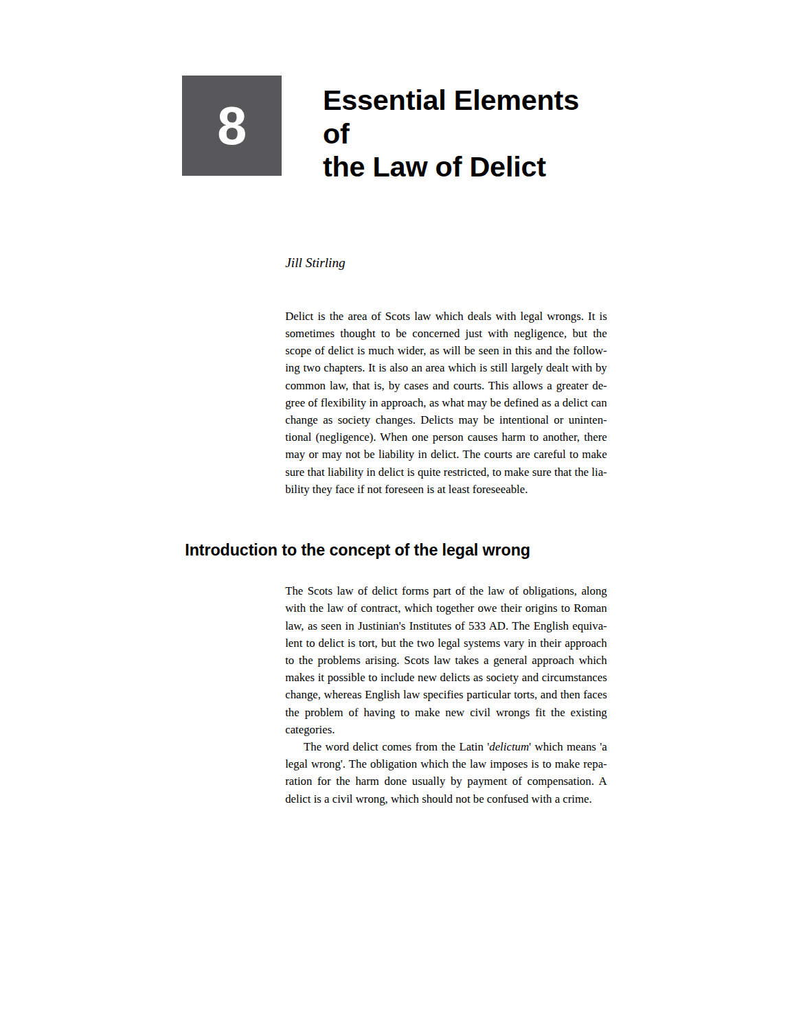8
Essential Elements of
the Law of Delict
Jill Stirling
Delict is the area of Scots law which deals with legal wrongs. It is sometimes thought to be concerned just with negligence, but the scope of delict is much wider, as will be seen in this and the following two chapters. It is also an area which is still largely dealt with by common law, that is, by cases and courts. This allows a greater degree of flexibility in approach, as what may be defined as a delict can change as society changes. Delicts may be intentional or unintentional (negligence). When one person causes harm to another, there may or may not be liability in delict. The courts are careful to make sure that liability in delict is quite restricted, to make sure that the liability they face if not foreseen is at least foreseeable.
Introduction to the concept of the legal wrong
The Scots law of delict forms part of the law of obligations, along with the law of contract, which together owe their origins to Roman law, as seen in Justinian's Institutes of 533 AD. The English equivalent to delict is tort, but the two legal systems vary in their approach to the problems arising. Scots law takes a general approach which makes it possible to include new delicts as society and circumstances change, whereas English law specifies particular torts, and then faces the problem of having to make new civil wrongs fit the existing categories.
The word delict comes from the Latin 'delictum' which means 'a legal wrong'. The obligation which the law imposes is to make reparation for the harm done usually by payment of compensation. A delict is a civil wrong, which should not be confused with a crime.